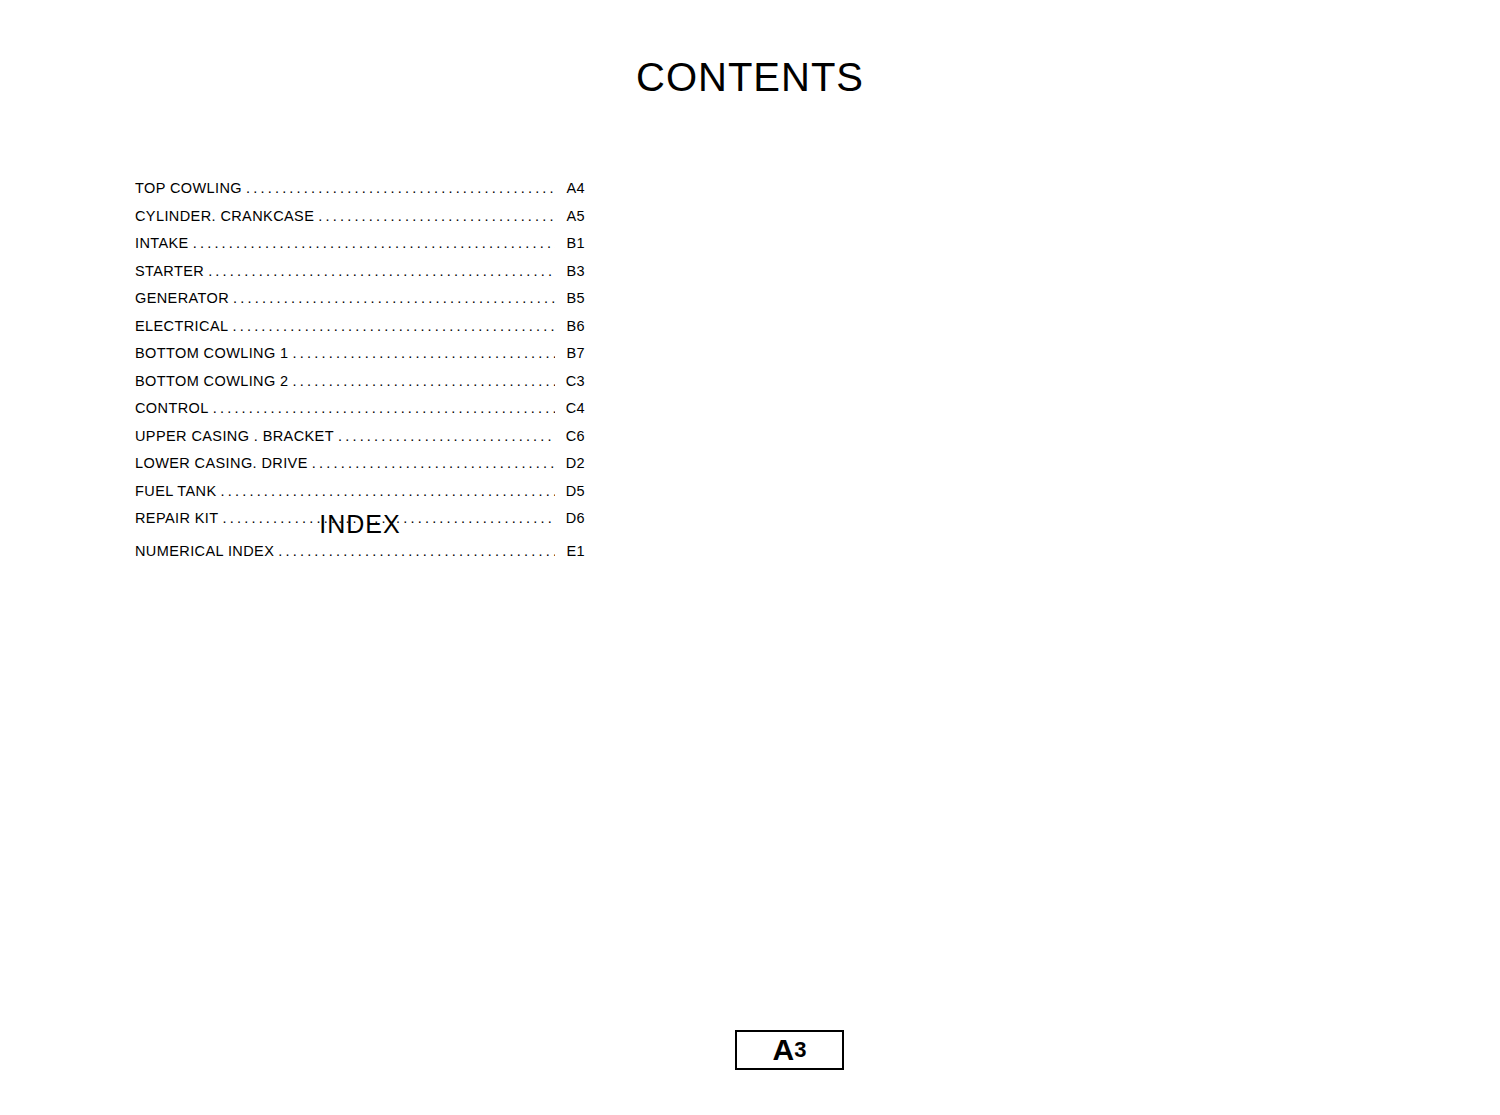CONTENTS
TOP COWLING................................................................... A4
CYLINDER. CRANKCASE................................................................... A5
INTAKE................................................................... B1
STARTER................................................................... B3
GENERATOR................................................................... B5
ELECTRICAL................................................................... B6
BOTTOM COWLING 1................................................................... B7
BOTTOM COWLING 2................................................................... C3
CONTROL................................................................... C4
UPPER CASING . BRACKET................................................................... C6
LOWER CASING. DRIVE................................................................... D2
FUEL TANK................................................................... D5
REPAIR KIT................................................................... D6
INDEX
NUMERICAL INDEX................................................................... E1
A3